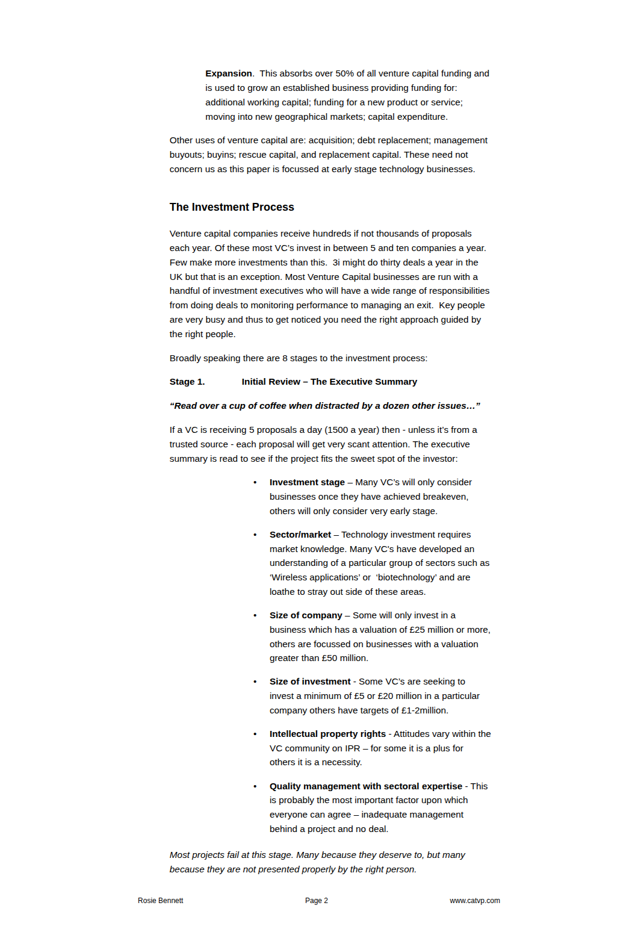Expansion. This absorbs over 50% of all venture capital funding and is used to grow an established business providing funding for: additional working capital; funding for a new product or service; moving into new geographical markets; capital expenditure.
Other uses of venture capital are: acquisition; debt replacement; management buyouts; buyins; rescue capital, and replacement capital. These need not concern us as this paper is focussed at early stage technology businesses.
The Investment Process
Venture capital companies receive hundreds if not thousands of proposals each year. Of these most VC’s invest in between 5 and ten companies a year. Few make more investments than this. 3i might do thirty deals a year in the UK but that is an exception. Most Venture Capital businesses are run with a handful of investment executives who will have a wide range of responsibilities from doing deals to monitoring performance to managing an exit. Key people are very busy and thus to get noticed you need the right approach guided by the right people.
Broadly speaking there are 8 stages to the investment process:
Stage 1. Initial Review – The Executive Summary
“Read over a cup of coffee when distracted by a dozen other issues…”
If a VC is receiving 5 proposals a day (1500 a year) then - unless it’s from a trusted source - each proposal will get very scant attention. The executive summary is read to see if the project fits the sweet spot of the investor:
Investment stage – Many VC’s will only consider businesses once they have achieved breakeven, others will only consider very early stage.
Sector/market – Technology investment requires market knowledge. Many VC's have developed an understanding of a particular group of sectors such as ‘Wireless applications’ or ‘biotechnology’ and are loathe to stray out side of these areas.
Size of company – Some will only invest in a business which has a valuation of £25 million or more, others are focussed on businesses with a valuation greater than £50 million.
Size of investment - Some VC’s are seeking to invest a minimum of £5 or £20 million in a particular company others have targets of £1-2million.
Intellectual property rights - Attitudes vary within the VC community on IPR – for some it is a plus for others it is a necessity.
Quality management with sectoral expertise - This is probably the most important factor upon which everyone can agree – inadequate management behind a project and no deal.
Most projects fail at this stage. Many because they deserve to, but many because they are not presented properly by the right person.
Rosie Bennett Page 2 www.catvp.com